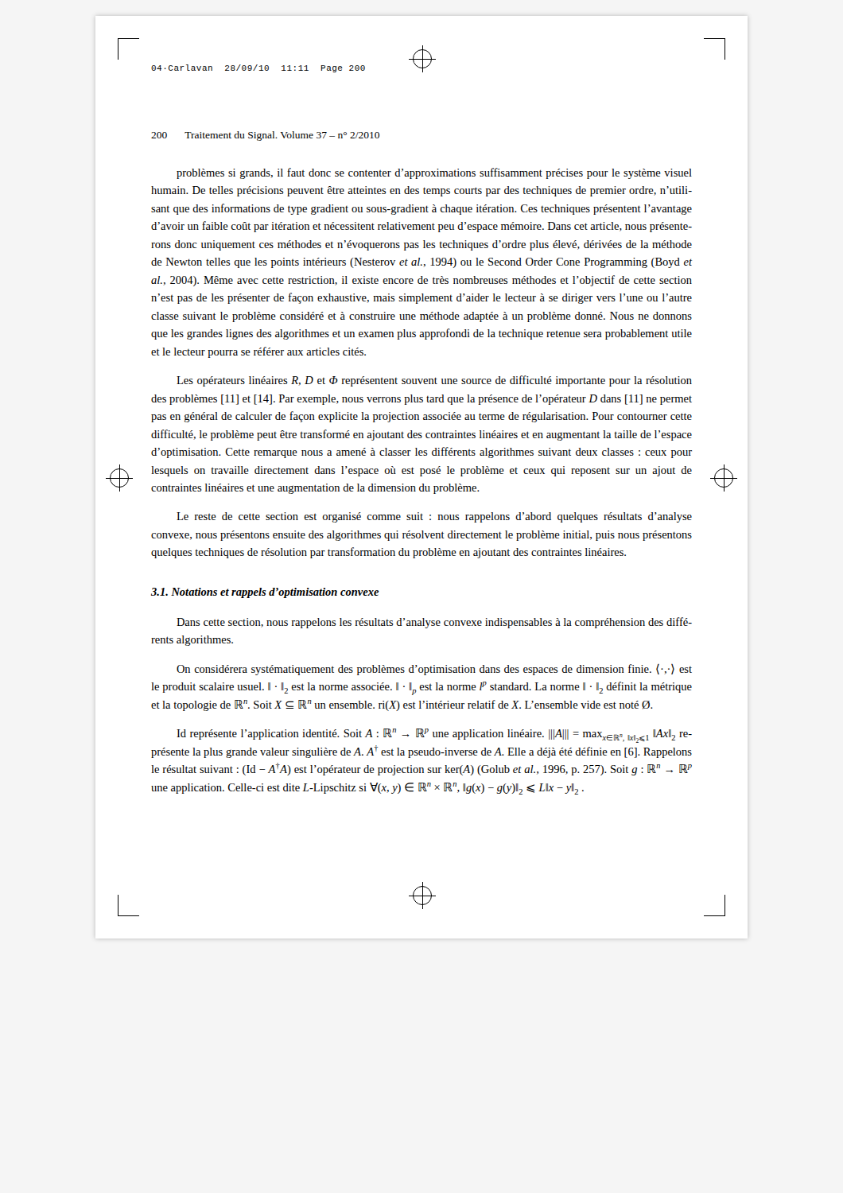04·Carlavan 28/09/10 11:11 Page 200
200 Traitement du Signal. Volume 37 – n° 2/2010
problèmes si grands, il faut donc se contenter d’approximations suffisamment précises pour le système visuel humain. De telles précisions peuvent être atteintes en des temps courts par des techniques de premier ordre, n’utilisant que des informations de type gradient ou sous-gradient à chaque itération. Ces techniques présentent l’avantage d’avoir un faible coût par itération et nécessitent relativement peu d’espace mémoire. Dans cet article, nous présenterons donc uniquement ces méthodes et n’évoquerons pas les techniques d’ordre plus élevé, dérivées de la méthode de Newton telles que les points intérieurs (Nesterov et al., 1994) ou le Second Order Cone Programming (Boyd et al., 2004). Même avec cette restriction, il existe encore de très nombreuses méthodes et l’objectif de cette section n’est pas de les présenter de façon exhaustive, mais simplement d’aider le lecteur à se diriger vers l’une ou l’autre classe suivant le problème considéré et à construire une méthode adaptée à un problème donné. Nous ne donnons que les grandes lignes des algorithmes et un examen plus approfondi de la technique retenue sera probablement utile et le lecteur pourra se référer aux articles cités.
Les opérateurs linéaires R, D et Φ représentent souvent une source de difficulté importante pour la résolution des problèmes [11] et [14]. Par exemple, nous verrons plus tard que la présence de l’opérateur D dans [11] ne permet pas en général de calculer de façon explicite la projection associée au terme de régularisation. Pour contourner cette difficulté, le problème peut être transformé en ajoutant des contraintes linéaires et en augmentant la taille de l’espace d’optimisation. Cette remarque nous a amené à classer les différents algorithmes suivant deux classes : ceux pour lesquels on travaille directement dans l’espace où est posé le problème et ceux qui reposent sur un ajout de contraintes linéaires et une augmentation de la dimension du problème.
Le reste de cette section est organisé comme suit : nous rappelons d’abord quelques résultats d’analyse convexe, nous présentons ensuite des algorithmes qui résolvent directement le problème initial, puis nous présentons quelques techniques de résolution par transformation du problème en ajoutant des contraintes linéaires.
3.1. Notations et rappels d’optimisation convexe
Dans cette section, nous rappelons les résultats d’analyse convexe indispensables à la compréhension des différents algorithmes.
On considérera systématiquement des problèmes d’optimisation dans des espaces de dimension finie. ⟨·,·⟩ est le produit scalaire usuel. ‖ · ‖2 est la norme associée. ‖ · ‖p est la norme lp standard. La norme ‖ · ‖2 définit la métrique et la topologie de ℝn. Soit X ⊆ ℝn un ensemble. ri(X) est l’intérieur relatif de X. L’ensemble vide est noté Ø.
Id représente l’application identité. Soit A : ℝn → ℝp une application linéaire. |||A||| = maxx∈ℝn, ‖x‖2⩽1 ‖Ax‖2 représente la plus grande valeur singulière de A. A† est la pseudo-inverse de A. Elle a déjà été définie en [6]. Rappelons le résultat suivant : (Id − A†A) est l’opérateur de projection sur ker(A) (Golub et al., 1996, p. 257). Soit g : ℝn → ℝp une application. Celle-ci est dite L-Lipschitz si ∀(x, y) ∈ ℝn × ℝn, ‖g(x) − g(y)‖2 ⩽ L‖x − y‖2 .